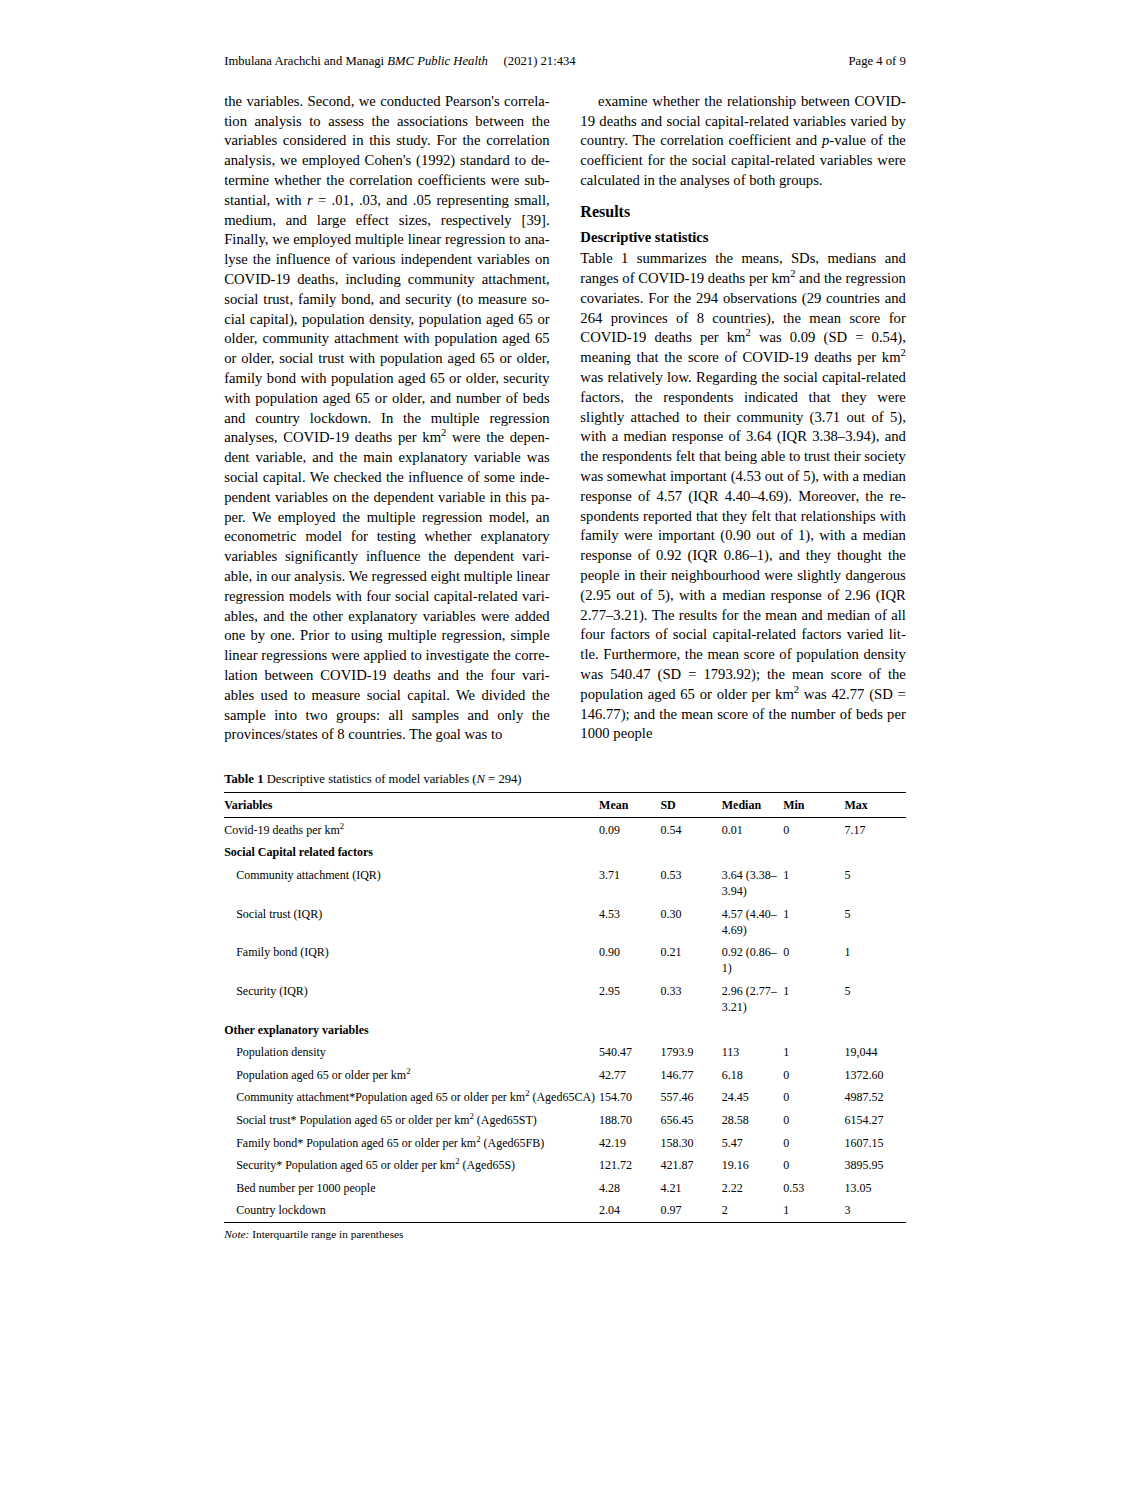Imbulana Arachchi and Managi BMC Public Health (2021) 21:434
Page 4 of 9
the variables. Second, we conducted Pearson's correlation analysis to assess the associations between the variables considered in this study. For the correlation analysis, we employed Cohen's (1992) standard to determine whether the correlation coefficients were substantial, with r = .01, .03, and .05 representing small, medium, and large effect sizes, respectively [39]. Finally, we employed multiple linear regression to analyse the influence of various independent variables on COVID-19 deaths, including community attachment, social trust, family bond, and security (to measure social capital), population density, population aged 65 or older, community attachment with population aged 65 or older, social trust with population aged 65 or older, family bond with population aged 65 or older, security with population aged 65 or older, and number of beds and country lockdown. In the multiple regression analyses, COVID-19 deaths per km2 were the dependent variable, and the main explanatory variable was social capital. We checked the influence of some independent variables on the dependent variable in this paper. We employed the multiple regression model, an econometric model for testing whether explanatory variables significantly influence the dependent variable, in our analysis. We regressed eight multiple linear regression models with four social capital-related variables, and the other explanatory variables were added one by one. Prior to using multiple regression, simple linear regressions were applied to investigate the correlation between COVID-19 deaths and the four variables used to measure social capital. We divided the sample into two groups: all samples and only the provinces/states of 8 countries. The goal was to
examine whether the relationship between COVID-19 deaths and social capital-related variables varied by country. The correlation coefficient and p-value of the coefficient for the social capital-related variables were calculated in the analyses of both groups.
Results
Descriptive statistics
Table 1 summarizes the means, SDs, medians and ranges of COVID-19 deaths per km2 and the regression covariates. For the 294 observations (29 countries and 264 provinces of 8 countries), the mean score for COVID-19 deaths per km2 was 0.09 (SD = 0.54), meaning that the score of COVID-19 deaths per km2 was relatively low. Regarding the social capital-related factors, the respondents indicated that they were slightly attached to their community (3.71 out of 5), with a median response of 3.64 (IQR 3.38–3.94), and the respondents felt that being able to trust their society was somewhat important (4.53 out of 5), with a median response of 4.57 (IQR 4.40–4.69). Moreover, the respondents reported that they felt that relationships with family were important (0.90 out of 1), with a median response of 0.92 (IQR 0.86–1), and they thought the people in their neighbourhood were slightly dangerous (2.95 out of 5), with a median response of 2.96 (IQR 2.77–3.21). The results for the mean and median of all four factors of social capital-related factors varied little. Furthermore, the mean score of population density was 540.47 (SD = 1793.92); the mean score of the population aged 65 or older per km2 was 42.77 (SD = 146.77); and the mean score of the number of beds per 1000 people
Table 1 Descriptive statistics of model variables (N = 294)
| Variables | Mean | SD | Median | Min | Max |
| --- | --- | --- | --- | --- | --- |
| Covid-19 deaths per km 2 | 0.09 | 0.54 | 0.01 | 0 | 7.17 |
| Social Capital related factors |
| Community attachment (IQR) | 3.71 | 0.53 | 3.64 (3.38–3.94) | 1 | 5 |
| Social trust (IQR) | 4.53 | 0.30 | 4.57 (4.40–4.69) | 1 | 5 |
| Family bond (IQR) | 0.90 | 0.21 | 0.92 (0.86–1) | 0 | 1 |
| Security (IQR) | 2.95 | 0.33 | 2.96 (2.77–3.21) | 1 | 5 |
| Other explanatory variables |
| Population density | 540.47 | 1793.9 | 113 | 1 | 19,044 |
| Population aged 65 or older per km 2 | 42.77 | 146.77 | 6.18 | 0 | 1372.60 |
| Community attachment*Population aged 65 or older per km 2 (Aged65CA) | 154.70 | 557.46 | 24.45 | 0 | 4987.52 |
| Social trust* Population aged 65 or older per km 2 (Aged65ST) | 188.70 | 656.45 | 28.58 | 0 | 6154.27 |
| Family bond* Population aged 65 or older per km 2 (Aged65FB) | 42.19 | 158.30 | 5.47 | 0 | 1607.15 |
| Security* Population aged 65 or older per km 2 (Aged65S) | 121.72 | 421.87 | 19.16 | 0 | 3895.95 |
| Bed number per 1000 people | 4.28 | 4.21 | 2.22 | 0.53 | 13.05 |
| Country lockdown | 2.04 | 0.97 | 2 | 1 | 3 |
Note: Interquartile range in parentheses